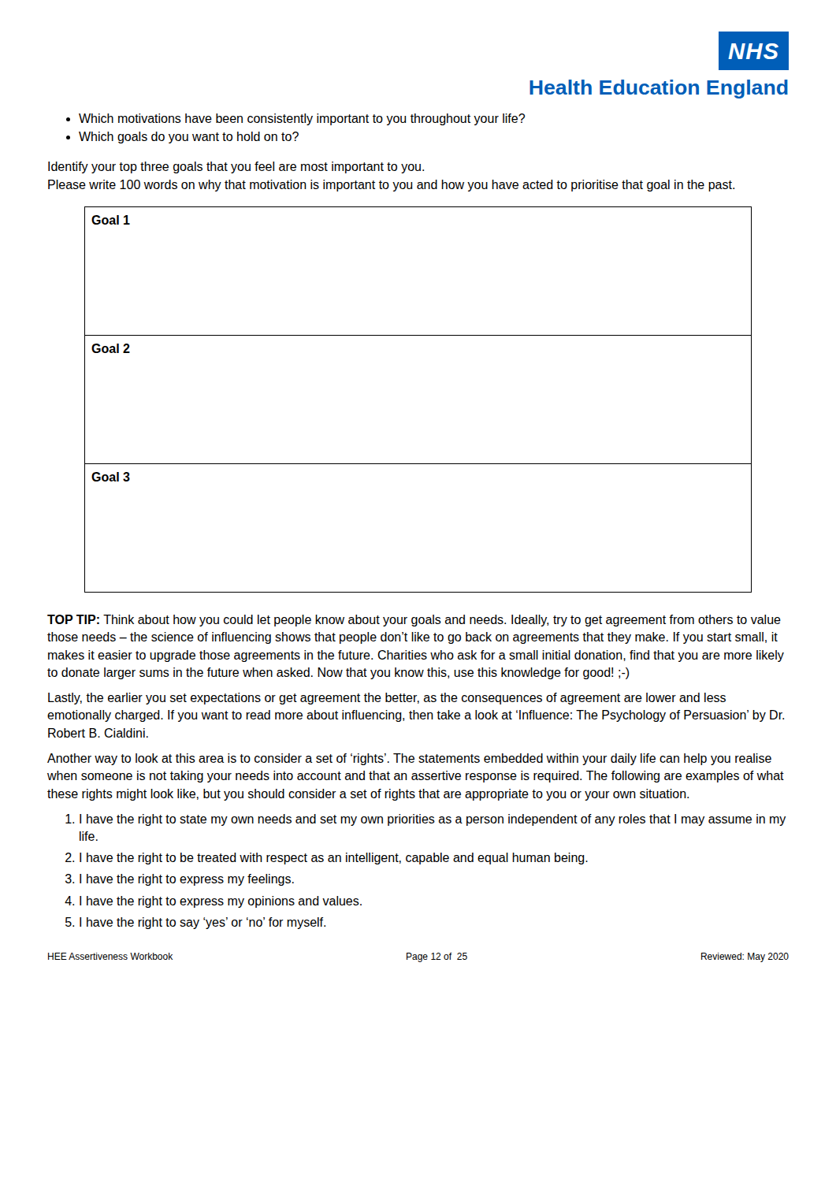NHS
Health Education England
Which motivations have been consistently important to you throughout your life?
Which goals do you want to hold on to?
Identify your top three goals that you feel are most important to you.
Please write 100 words on why that motivation is important to you and how you have acted to prioritise that goal in the past.
| Goal 1 |
| Goal 2 |
| Goal 3 |
TOP TIP: Think about how you could let people know about your goals and needs. Ideally, try to get agreement from others to value those needs – the science of influencing shows that people don’t like to go back on agreements that they make. If you start small, it makes it easier to upgrade those agreements in the future. Charities who ask for a small initial donation, find that you are more likely to donate larger sums in the future when asked. Now that you know this, use this knowledge for good! ;-)
Lastly, the earlier you set expectations or get agreement the better, as the consequences of agreement are lower and less emotionally charged. If you want to read more about influencing, then take a look at ‘Influence: The Psychology of Persuasion’ by Dr. Robert B. Cialdini.
Another way to look at this area is to consider a set of ‘rights’. The statements embedded within your daily life can help you realise when someone is not taking your needs into account and that an assertive response is required. The following are examples of what these rights might look like, but you should consider a set of rights that are appropriate to you or your own situation.
I have the right to state my own needs and set my own priorities as a person independent of any roles that I may assume in my life.
I have the right to be treated with respect as an intelligent, capable and equal human being.
I have the right to express my feelings.
I have the right to express my opinions and values.
I have the right to say ‘yes’ or ‘no’ for myself.
HEE Assertiveness Workbook Page 12 of 25 Reviewed: May 2020